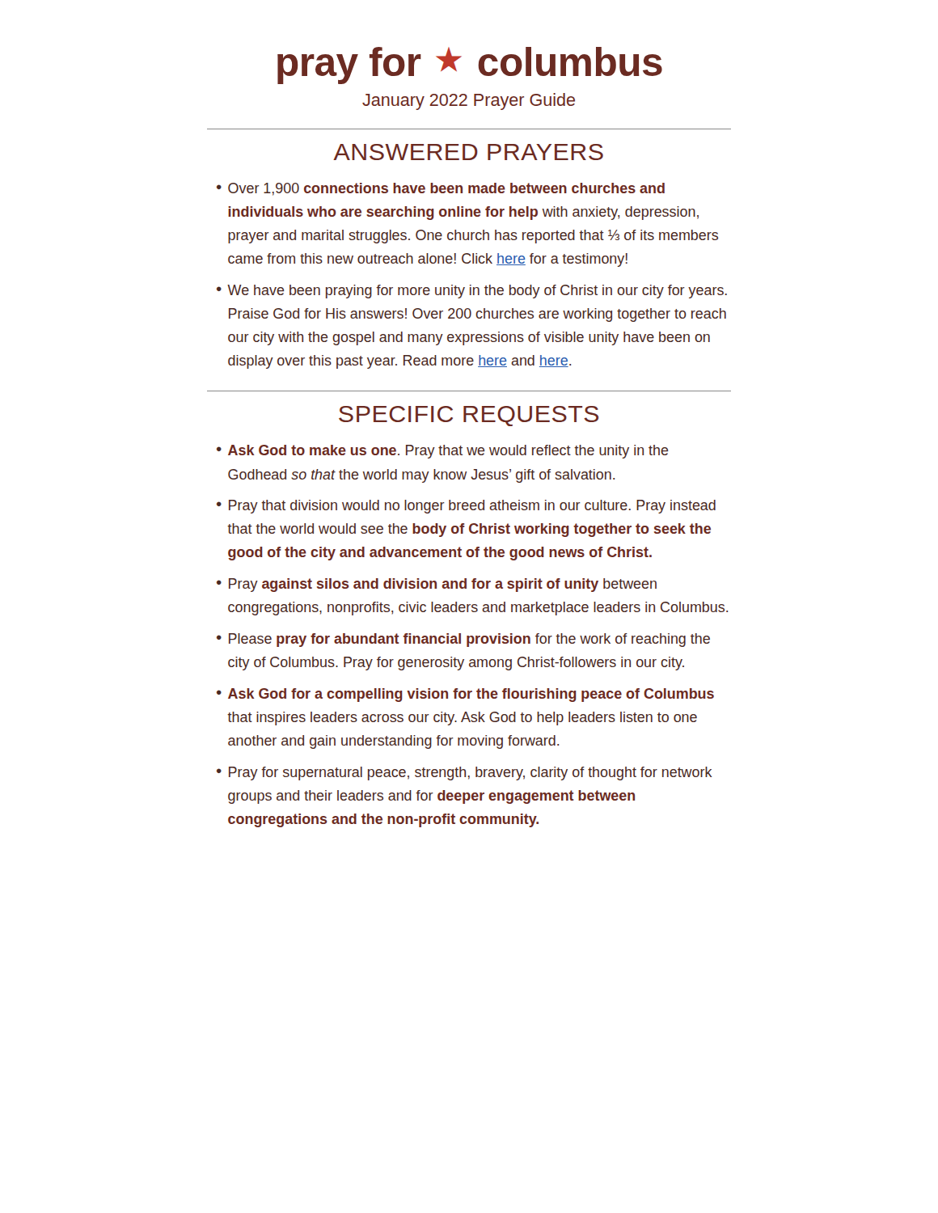pray for ★ columbus
January 2022 Prayer Guide
ANSWERED PRAYERS
Over 1,900 connections have been made between churches and individuals who are searching online for help with anxiety, depression, prayer and marital struggles. One church has reported that ⅓ of its members came from this new outreach alone! Click here for a testimony!
We have been praying for more unity in the body of Christ in our city for years. Praise God for His answers! Over 200 churches are working together to reach our city with the gospel and many expressions of visible unity have been on display over this past year. Read more here and here.
SPECIFIC REQUESTS
Ask God to make us one. Pray that we would reflect the unity in the Godhead so that the world may know Jesus’ gift of salvation.
Pray that division would no longer breed atheism in our culture. Pray instead that the world would see the body of Christ working together to seek the good of the city and advancement of the good news of Christ.
Pray against silos and division and for a spirit of unity between congregations, nonprofits, civic leaders and marketplace leaders in Columbus.
Please pray for abundant financial provision for the work of reaching the city of Columbus. Pray for generosity among Christ-followers in our city.
Ask God for a compelling vision for the flourishing peace of Columbus that inspires leaders across our city. Ask God to help leaders listen to one another and gain understanding for moving forward.
Pray for supernatural peace, strength, bravery, clarity of thought for network groups and their leaders and for deeper engagement between congregations and the non-profit community.